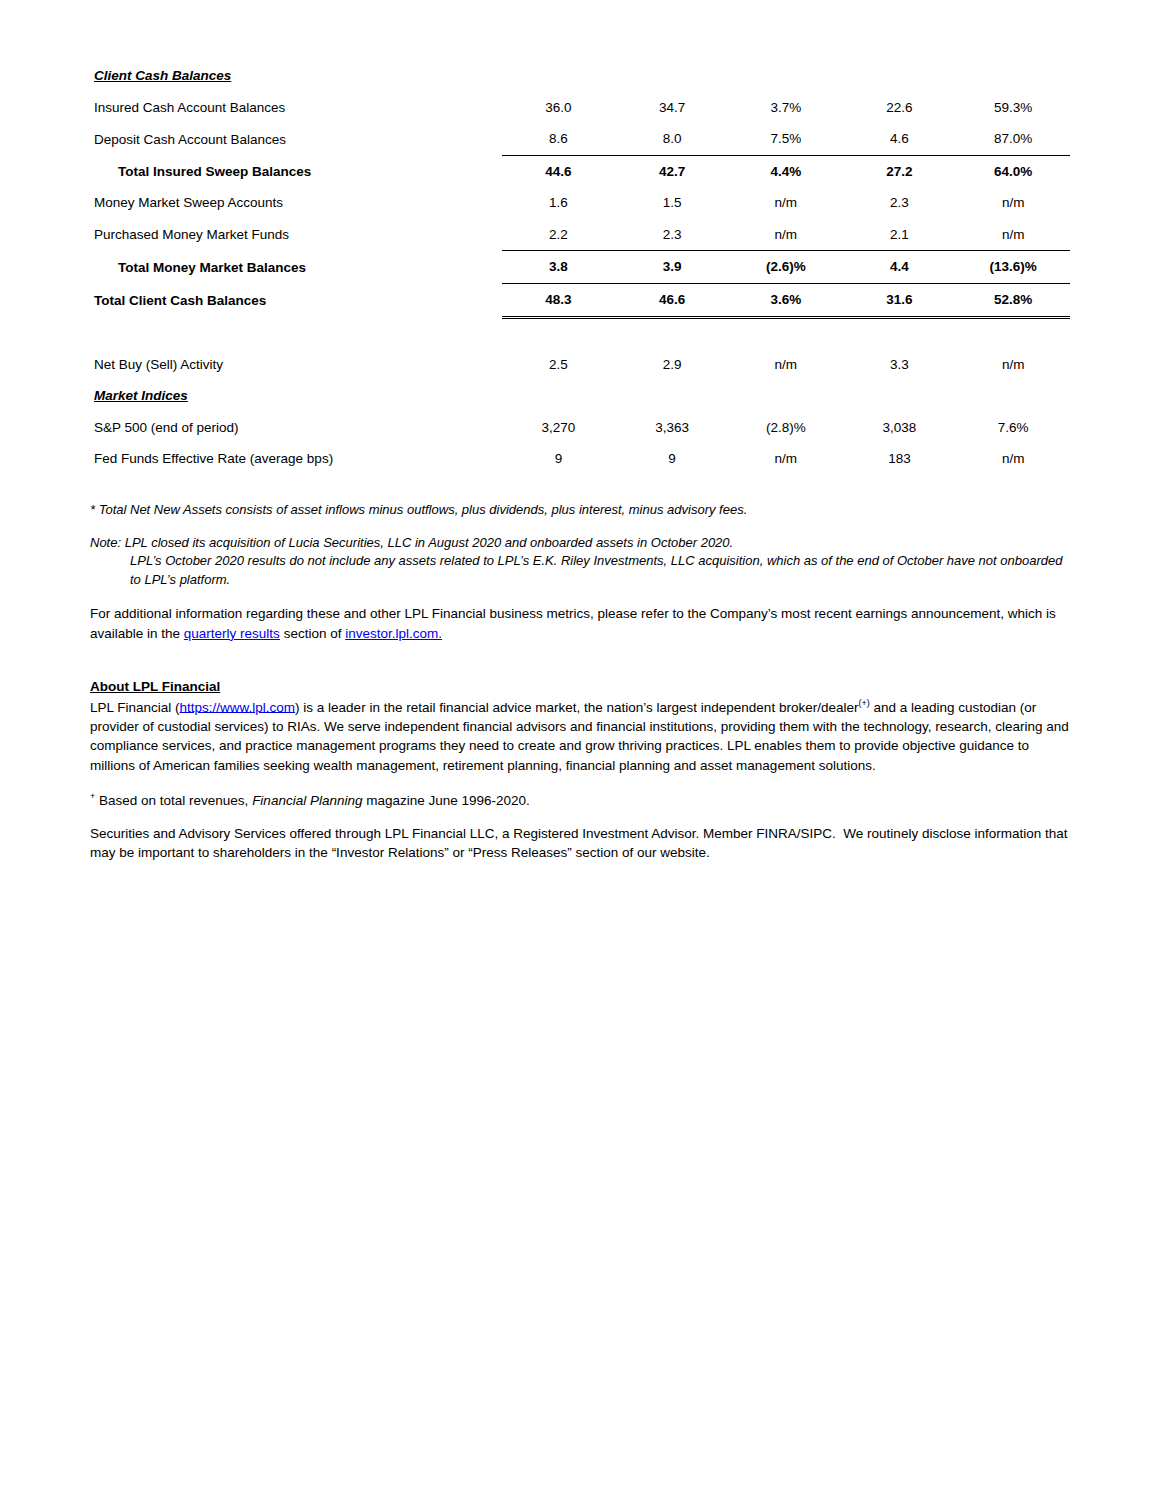| Client Cash Balances | | | | | |
| Insured Cash Account Balances | 36.0 | 34.7 | 3.7% | 22.6 | 59.3% |
| Deposit Cash Account Balances | 8.6 | 8.0 | 7.5% | 4.6 | 87.0% |
| Total Insured Sweep Balances | 44.6 | 42.7 | 4.4% | 27.2 | 64.0% |
| Money Market Sweep Accounts | 1.6 | 1.5 | n/m | 2.3 | n/m |
| Purchased Money Market Funds | 2.2 | 2.3 | n/m | 2.1 | n/m |
| Total Money Market Balances | 3.8 | 3.9 | (2.6)% | 4.4 | (13.6)% |
| Total Client Cash Balances | 48.3 | 46.6 | 3.6% | 31.6 | 52.8% |
| Net Buy (Sell) Activity | 2.5 | 2.9 | n/m | 3.3 | n/m |
| Market Indices | | | | | |
| S&P 500 (end of period) | 3,270 | 3,363 | (2.8)% | 3,038 | 7.6% |
| Fed Funds Effective Rate (average bps) | 9 | 9 | n/m | 183 | n/m |
* Total Net New Assets consists of asset inflows minus outflows, plus dividends, plus interest, minus advisory fees.
Note: LPL closed its acquisition of Lucia Securities, LLC in August 2020 and onboarded assets in October 2020. LPL’s October 2020 results do not include any assets related to LPL’s E.K. Riley Investments, LLC acquisition, which as of the end of October have not onboarded to LPL’s platform.
For additional information regarding these and other LPL Financial business metrics, please refer to the Company’s most recent earnings announcement, which is available in the quarterly results section of investor.lpl.com.
About LPL Financial
LPL Financial (https://www.lpl.com) is a leader in the retail financial advice market, the nation’s largest independent broker/dealer(+) and a leading custodian (or provider of custodial services) to RIAs. We serve independent financial advisors and financial institutions, providing them with the technology, research, clearing and compliance services, and practice management programs they need to create and grow thriving practices. LPL enables them to provide objective guidance to millions of American families seeking wealth management, retirement planning, financial planning and asset management solutions.
+ Based on total revenues, Financial Planning magazine June 1996-2020.
Securities and Advisory Services offered through LPL Financial LLC, a Registered Investment Advisor. Member FINRA/SIPC. We routinely disclose information that may be important to shareholders in the “Investor Relations” or “Press Releases” section of our website.